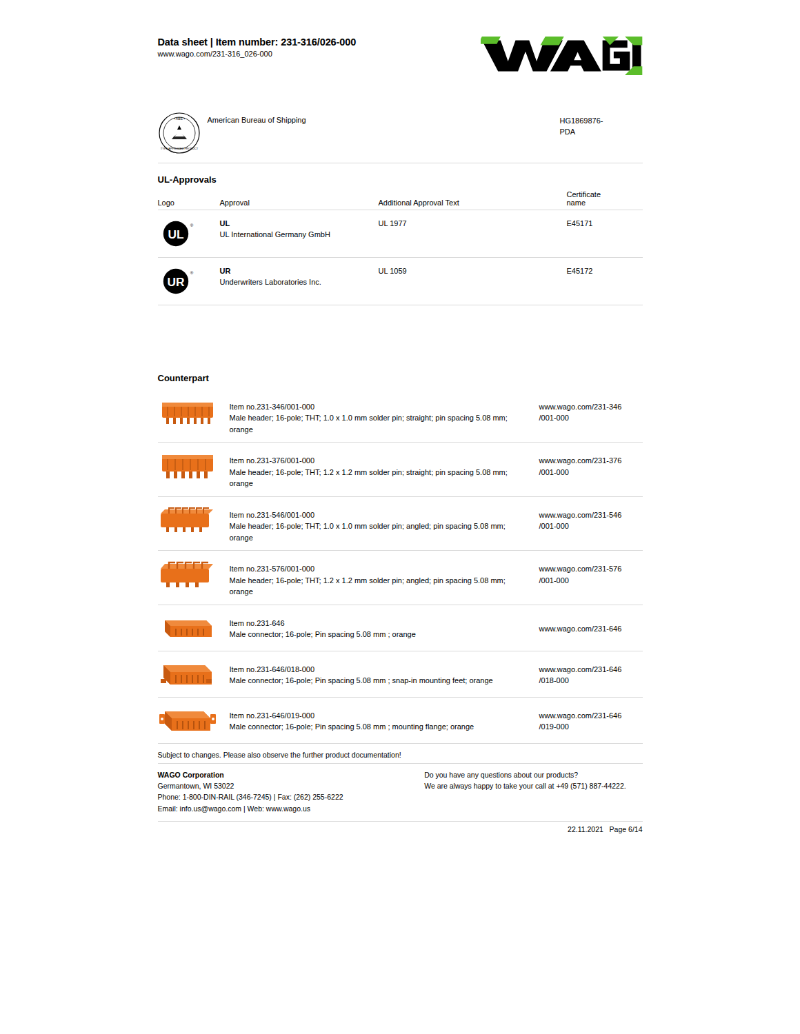Data sheet | Item number: 231-316/026-000
www.wago.com/231-316_026-000
• ABS • TYPE APPROVED PRODUCT
American Bureau of Shipping
HG1869876-
PDA
UL-Approvals
| Logo | Approval | Additional Approval Text | Certificate name |
| --- | --- | --- | --- |
| UL ® | UL UL International Germany GmbH | UL 1977 | E45171 |
| UR ® | UR Underwriters Laboratories Inc. | UL 1059 | E45172 |
Counterpart
Item no.231-346/001-000
Male header; 16-pole; THT; 1.0 x 1.0 mm solder pin; straight; pin spacing 5.08 mm; orange
www.wago.com/231-346
/001-000
Item no.231-376/001-000
Male header; 16-pole; THT; 1.2 x 1.2 mm solder pin; straight; pin spacing 5.08 mm; orange
www.wago.com/231-376
/001-000
Item no.231-546/001-000
Male header; 16-pole; THT; 1.0 x 1.0 mm solder pin; angled; pin spacing 5.08 mm; orange
www.wago.com/231-546
/001-000
Item no.231-576/001-000
Male header; 16-pole; THT; 1.2 x 1.2 mm solder pin; angled; pin spacing 5.08 mm; orange
www.wago.com/231-576
/001-000
Item no.231-646
Male connector; 16-pole; Pin spacing 5.08 mm ; orange
www.wago.com/231-646
Item no.231-646/018-000
Male connector; 16-pole; Pin spacing 5.08 mm ; snap-in mounting feet; orange
www.wago.com/231-646
/018-000
Item no.231-646/019-000
Male connector; 16-pole; Pin spacing 5.08 mm ; mounting flange; orange
www.wago.com/231-646
/019-000
Subject to changes. Please also observe the further product documentation!
WAGO Corporation
Germantown, WI 53022
Phone: 1-800-DIN-RAIL (346-7245) | Fax: (262) 255-6222
Email: info.us@wago.com | Web: www.wago.us
Do you have any questions about our products?
We are always happy to take your call at +49 (571) 887-44222.
22.11.2021 Page 6/14